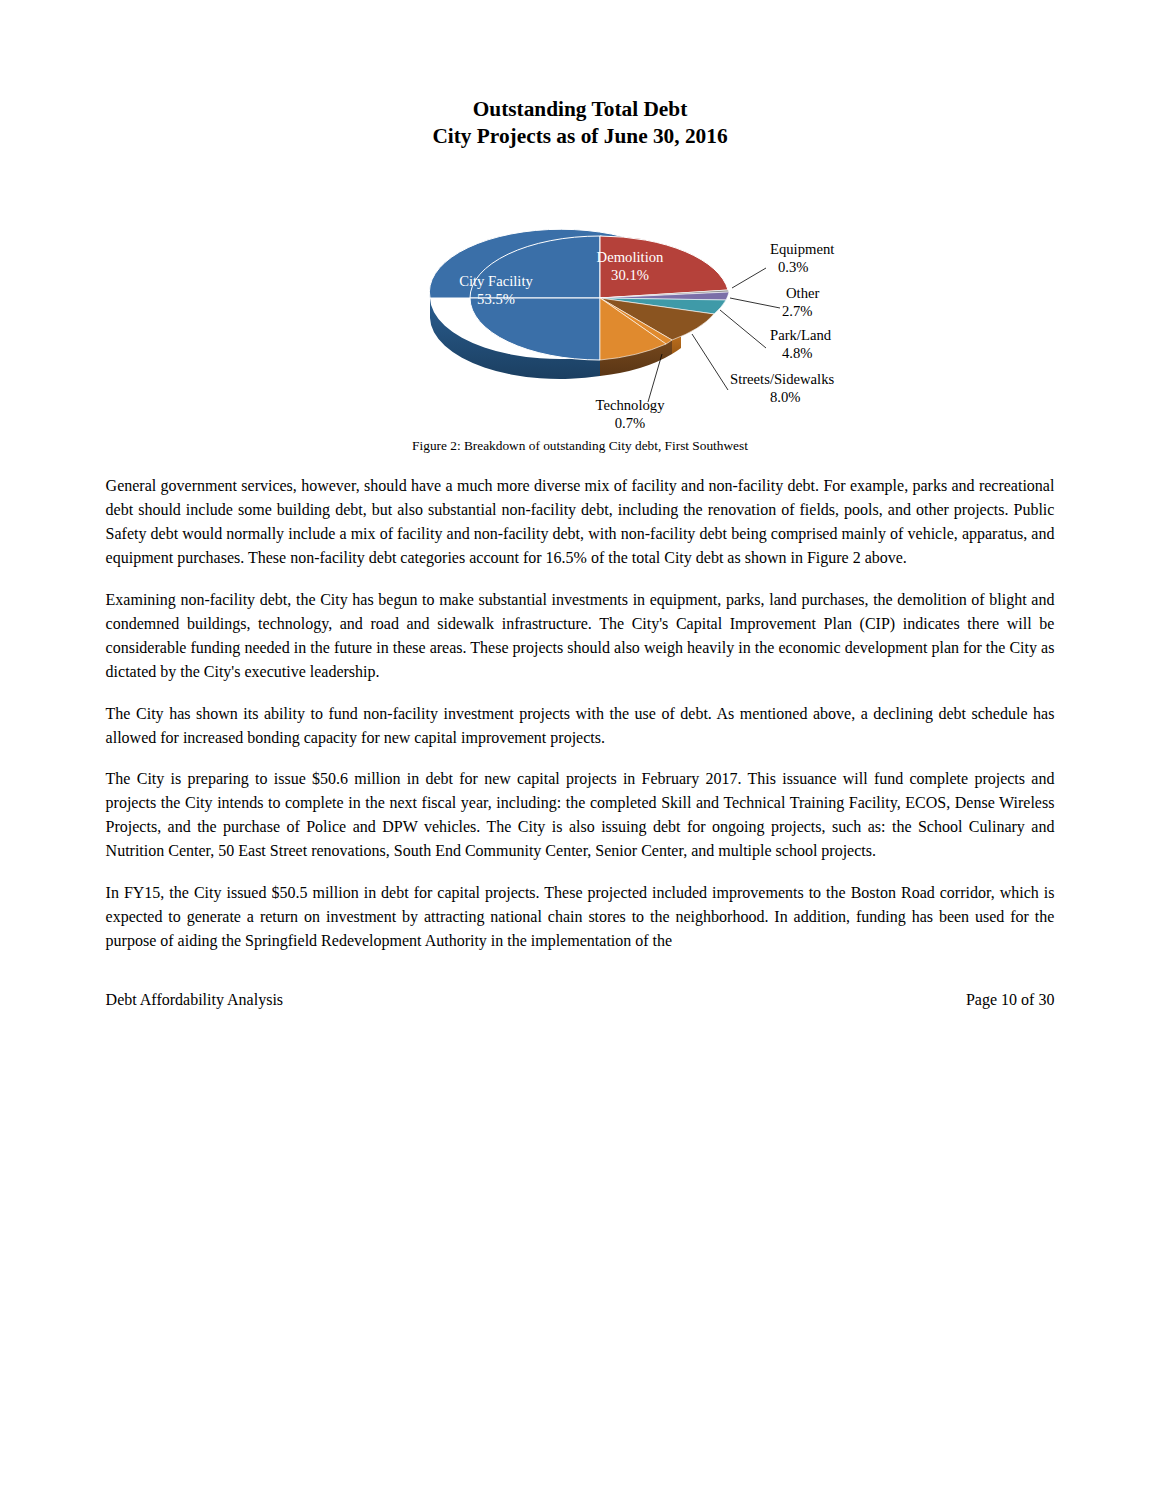Outstanding Total Debt
City Projects as of June 30, 2016
City Facility 53.5% Demolition 30.1% Equipment 0.3% Other 2.7% Park/Land 4.8% Streets/Sidewalks 8.0% Technology 0.7%
Figure 2: Breakdown of outstanding City debt, First Southwest
General government services, however, should have a much more diverse mix of facility and non-facility debt. For example, parks and recreational debt should include some building debt, but also substantial non-facility debt, including the renovation of fields, pools, and other projects. Public Safety debt would normally include a mix of facility and non-facility debt, with non-facility debt being comprised mainly of vehicle, apparatus, and equipment purchases. These non-facility debt categories account for 16.5% of the total City debt as shown in Figure 2 above.
Examining non-facility debt, the City has begun to make substantial investments in equipment, parks, land purchases, the demolition of blight and condemned buildings, technology, and road and sidewalk infrastructure. The City's Capital Improvement Plan (CIP) indicates there will be considerable funding needed in the future in these areas. These projects should also weigh heavily in the economic development plan for the City as dictated by the City's executive leadership.
The City has shown its ability to fund non-facility investment projects with the use of debt. As mentioned above, a declining debt schedule has allowed for increased bonding capacity for new capital improvement projects.
The City is preparing to issue $50.6 million in debt for new capital projects in February 2017. This issuance will fund complete projects and projects the City intends to complete in the next fiscal year, including: the completed Skill and Technical Training Facility, ECOS, Dense Wireless Projects, and the purchase of Police and DPW vehicles. The City is also issuing debt for ongoing projects, such as: the School Culinary and Nutrition Center, 50 East Street renovations, South End Community Center, Senior Center, and multiple school projects.
In FY15, the City issued $50.5 million in debt for capital projects. These projected included improvements to the Boston Road corridor, which is expected to generate a return on investment by attracting national chain stores to the neighborhood. In addition, funding has been used for the purpose of aiding the Springfield Redevelopment Authority in the implementation of the
Debt Affordability Analysis Page 10 of 30